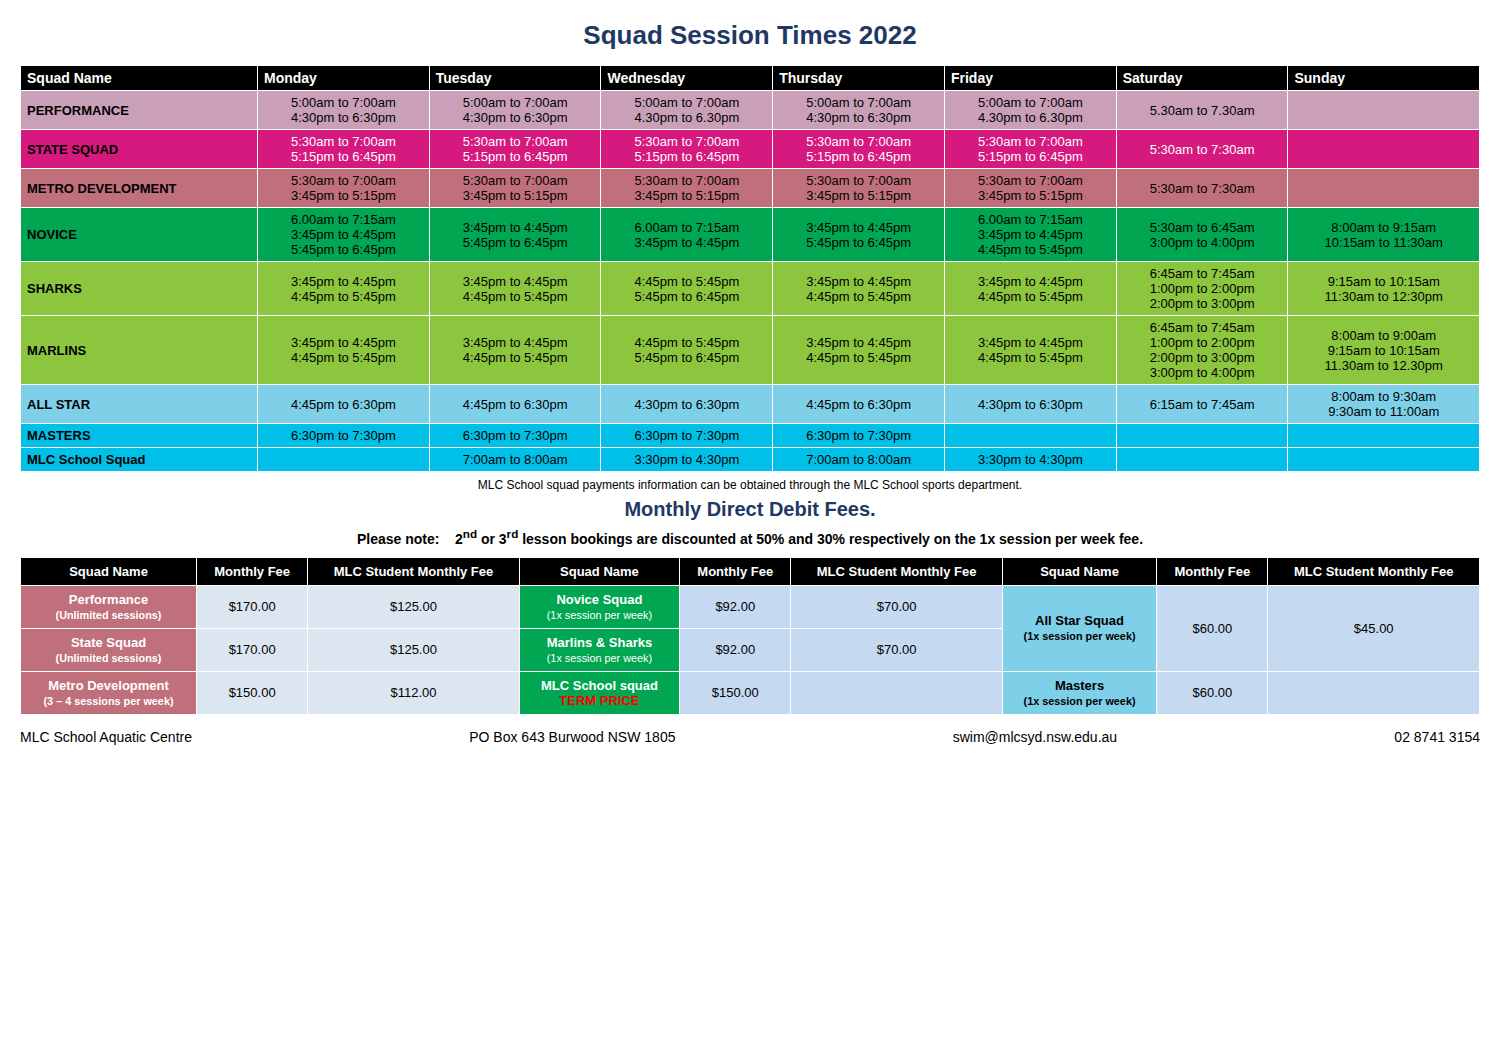Squad Session Times 2022
| Squad Name | Monday | Tuesday | Wednesday | Thursday | Friday | Saturday | Sunday |
| --- | --- | --- | --- | --- | --- | --- | --- |
| PERFORMANCE | 5:00am to 7:00am 4:30pm to 6:30pm | 5:00am to 7:00am 4:30pm to 6:30pm | 5:00am to 7:00am 4.30pm to 6.30pm | 5:00am to 7:00am 4:30pm to 6:30pm | 5:00am to 7:00am 4.30pm to 6.30pm | 5.30am to 7.30am | |
| STATE SQUAD | 5:30am to 7:00am 5:15pm to 6:45pm | 5:30am to 7:00am 5:15pm to 6:45pm | 5:30am to 7:00am 5:15pm to 6:45pm | 5:30am to 7:00am 5:15pm to 6:45pm | 5:30am to 7:00am 5:15pm to 6:45pm | 5:30am to 7:30am | |
| METRO DEVELOPMENT | 5:30am to 7:00am 3:45pm to 5:15pm | 5:30am to 7:00am 3:45pm to 5:15pm | 5:30am to 7:00am 3:45pm to 5:15pm | 5:30am to 7:00am 3:45pm to 5:15pm | 5:30am to 7:00am 3:45pm to 5:15pm | 5:30am to 7:30am | |
| NOVICE | 6.00am to 7:15am 3:45pm to 4:45pm 5:45pm to 6:45pm | 3:45pm to 4:45pm 5:45pm to 6:45pm | 6.00am to 7:15am 3:45pm to 4:45pm | 3:45pm to 4:45pm 5:45pm to 6:45pm | 6.00am to 7:15am 3:45pm to 4:45pm 4:45pm to 5:45pm | 5:30am to 6:45am 3:00pm to 4:00pm | 8:00am to 9:15am 10:15am to 11:30am |
| SHARKS | 3:45pm to 4:45pm 4:45pm to 5:45pm | 3:45pm to 4:45pm 4:45pm to 5:45pm | 4:45pm to 5:45pm 5:45pm to 6:45pm | 3:45pm to 4:45pm 4:45pm to 5:45pm | 3:45pm to 4:45pm 4:45pm to 5:45pm | 6:45am to 7:45am 1:00pm to 2:00pm 2:00pm to 3:00pm | 9:15am to 10:15am 11:30am to 12:30pm |
| MARLINS | 3:45pm to 4:45pm 4:45pm to 5:45pm | 3:45pm to 4:45pm 4:45pm to 5:45pm | 4:45pm to 5:45pm 5:45pm to 6:45pm | 3:45pm to 4:45pm 4:45pm to 5:45pm | 3:45pm to 4:45pm 4:45pm to 5:45pm | 6:45am to 7:45am 1:00pm to 2:00pm 2:00pm to 3:00pm 3:00pm to 4:00pm | 8:00am to 9:00am 9:15am to 10:15am 11.30am to 12.30pm |
| ALL STAR | 4:45pm to 6:30pm | 4:45pm to 6:30pm | 4:30pm to 6:30pm | 4:45pm to 6:30pm | 4:30pm to 6:30pm | 6:15am to 7:45am | 8:00am to 9:30am 9:30am to 11:00am |
| MASTERS | 6:30pm to 7:30pm | 6:30pm to 7:30pm | 6:30pm to 7:30pm | 6:30pm to 7:30pm | | | |
| MLC School Squad | | 7:00am to 8:00am | 3:30pm to 4:30pm | 7:00am to 8:00am | 3:30pm to 4:30pm | | |
MLC School squad payments information can be obtained through the MLC School sports department.
Monthly Direct Debit Fees.
Please note: 2nd or 3rd lesson bookings are discounted at 50% and 30% respectively on the 1x session per week fee.
| Squad Name | Monthly Fee | MLC Student Monthly Fee | Squad Name | Monthly Fee | MLC Student Monthly Fee | Squad Name | Monthly Fee | MLC Student Monthly Fee |
| --- | --- | --- | --- | --- | --- | --- | --- | --- |
| Performance (Unlimited sessions) | $170.00 | $125.00 | Novice Squad (1x session per week) | $92.00 | $70.00 | All Star Squad (1x session per week) | $60.00 | $45.00 |
| State Squad (Unlimited sessions) | $170.00 | $125.00 | Marlins & Sharks (1x session per week) | $92.00 | $70.00 |
| Metro Development (3 – 4 sessions per week) | $150.00 | $112.00 | MLC School squad TERM PRICE | $150.00 | | Masters (1x session per week) | $60.00 | |
MLC School Aquatic Centre PO Box 643 Burwood NSW 1805 swim@mlcsyd.nsw.edu.au 02 8741 3154